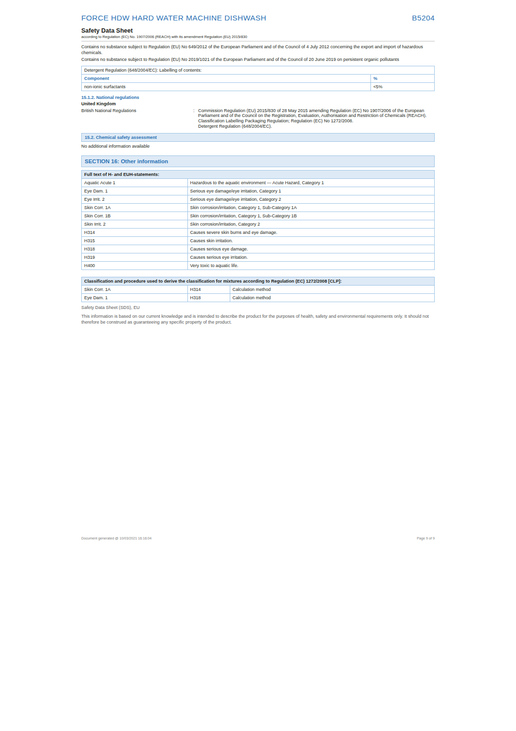FORCE HDW HARD WATER MACHINE DISHWASH B5204
Safety Data Sheet
according to Regulation (EC) No. 1907/2006 (REACH) with its amendment Regulation (EU) 2015/830
Contains no substance subject to Regulation (EU) No 649/2012 of the European Parliament and of the Council of 4 July 2012 concerning the export and import of hazardous chemicals.
Contains no substance subject to Regulation (EU) No 2019/1021 of the European Parliament and of the Council of 20 June 2019 on persistent organic pollutants
| Detergent Regulation (648/2004/EC): Labelling of contents: |
| Component | % |
| non-ionic surfactants | <5% |
15.1.2. National regulations
United Kingdom
British National Regulations
:
Commission Regulation (EU) 2015/830 of 28 May 2015 amending Regulation (EC) No 1907/2006 of the European Parliament and of the Council on the Registration, Evaluation, Authorisation and Restriction of Chemicals (REACH).
Classification Labelling Packaging Regulation; Regulation (EC) No 1272/2008.
Detergent Regulation (648/2004/EC).
15.2. Chemical safety assessment
No additional information available
SECTION 16: Other information
| Full text of H- and EUH-statements: |
| Aquatic Acute 1 | Hazardous to the aquatic environment — Acute Hazard, Category 1 |
| Eye Dam. 1 | Serious eye damage/eye irritation, Category 1 |
| Eye Irrit. 2 | Serious eye damage/eye irritation, Category 2 |
| Skin Corr. 1A | Skin corrosion/irritation, Category 1, Sub-Category 1A |
| Skin Corr. 1B | Skin corrosion/irritation, Category 1, Sub-Category 1B |
| Skin Irrit. 2 | Skin corrosion/irritation, Category 2 |
| H314 | Causes severe skin burns and eye damage. |
| H315 | Causes skin irritation. |
| H318 | Causes serious eye damage. |
| H319 | Causes serious eye irritation. |
| H400 | Very toxic to aquatic life. |
| Classification and procedure used to derive the classification for mixtures according to Regulation (EC) 1272/2008 [CLP]: |
| Skin Corr. 1A | H314 | Calculation method |
| Eye Dam. 1 | H318 | Calculation method |
Safety Data Sheet (SDS), EU
This information is based on our current knowledge and is intended to describe the product for the purposes of health, safety and environmental requirements only. It should not therefore be construed as guaranteeing any specific property of the product.
Document generated @ 10/03/2021 16:16:04 Page 9 of 9